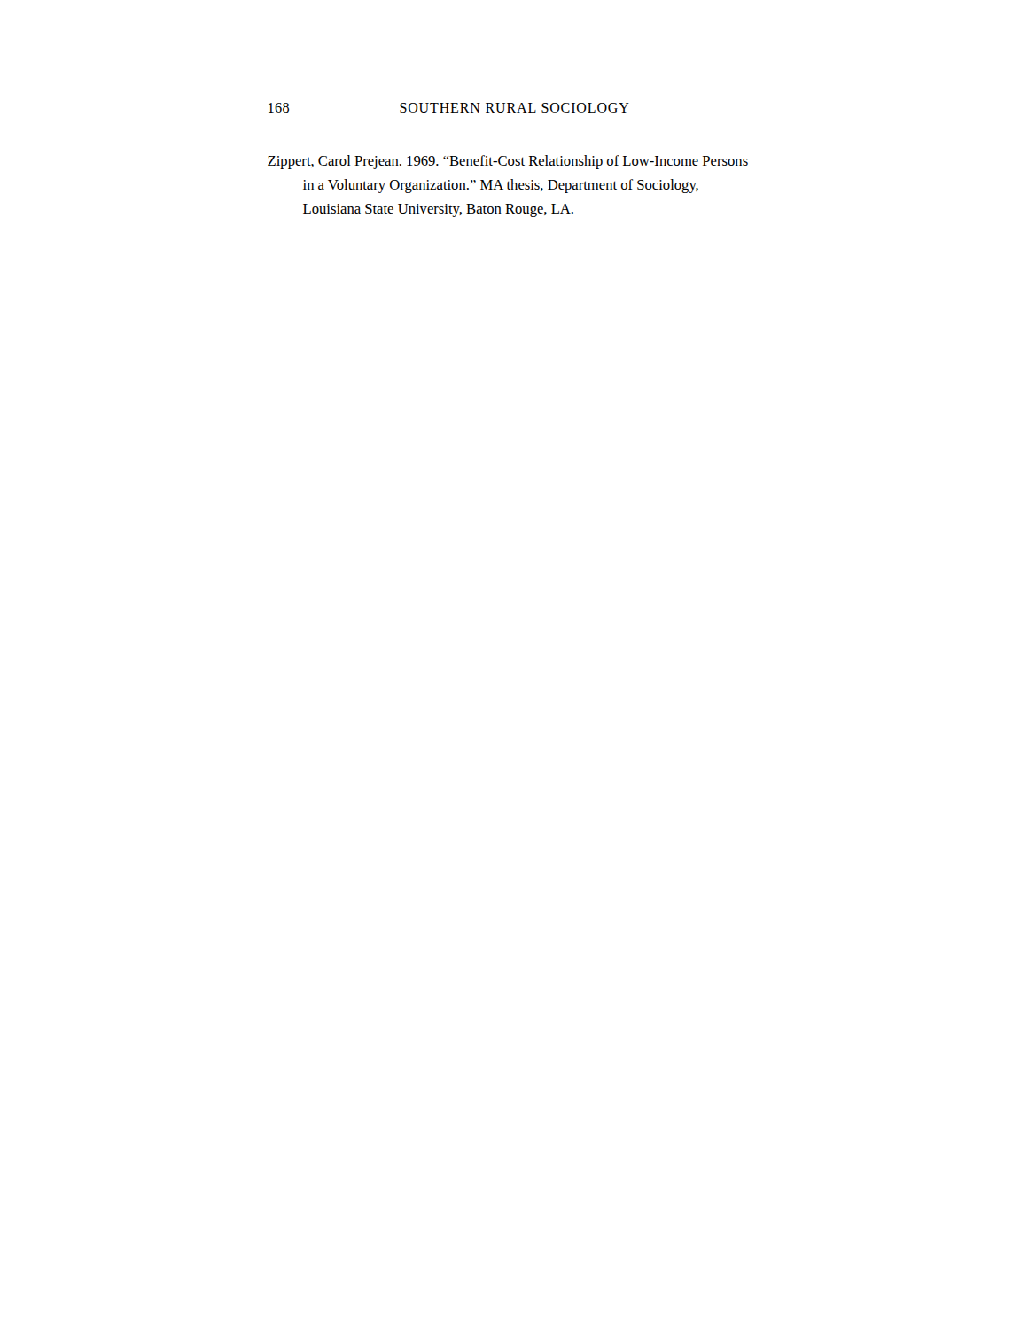168 Southern Rural Sociology
Zippert, Carol Prejean. 1969. “Benefit-Cost Relationship of Low-Income Persons in a Voluntary Organization.” MA thesis, Department of Sociology, Louisiana State University, Baton Rouge, LA.